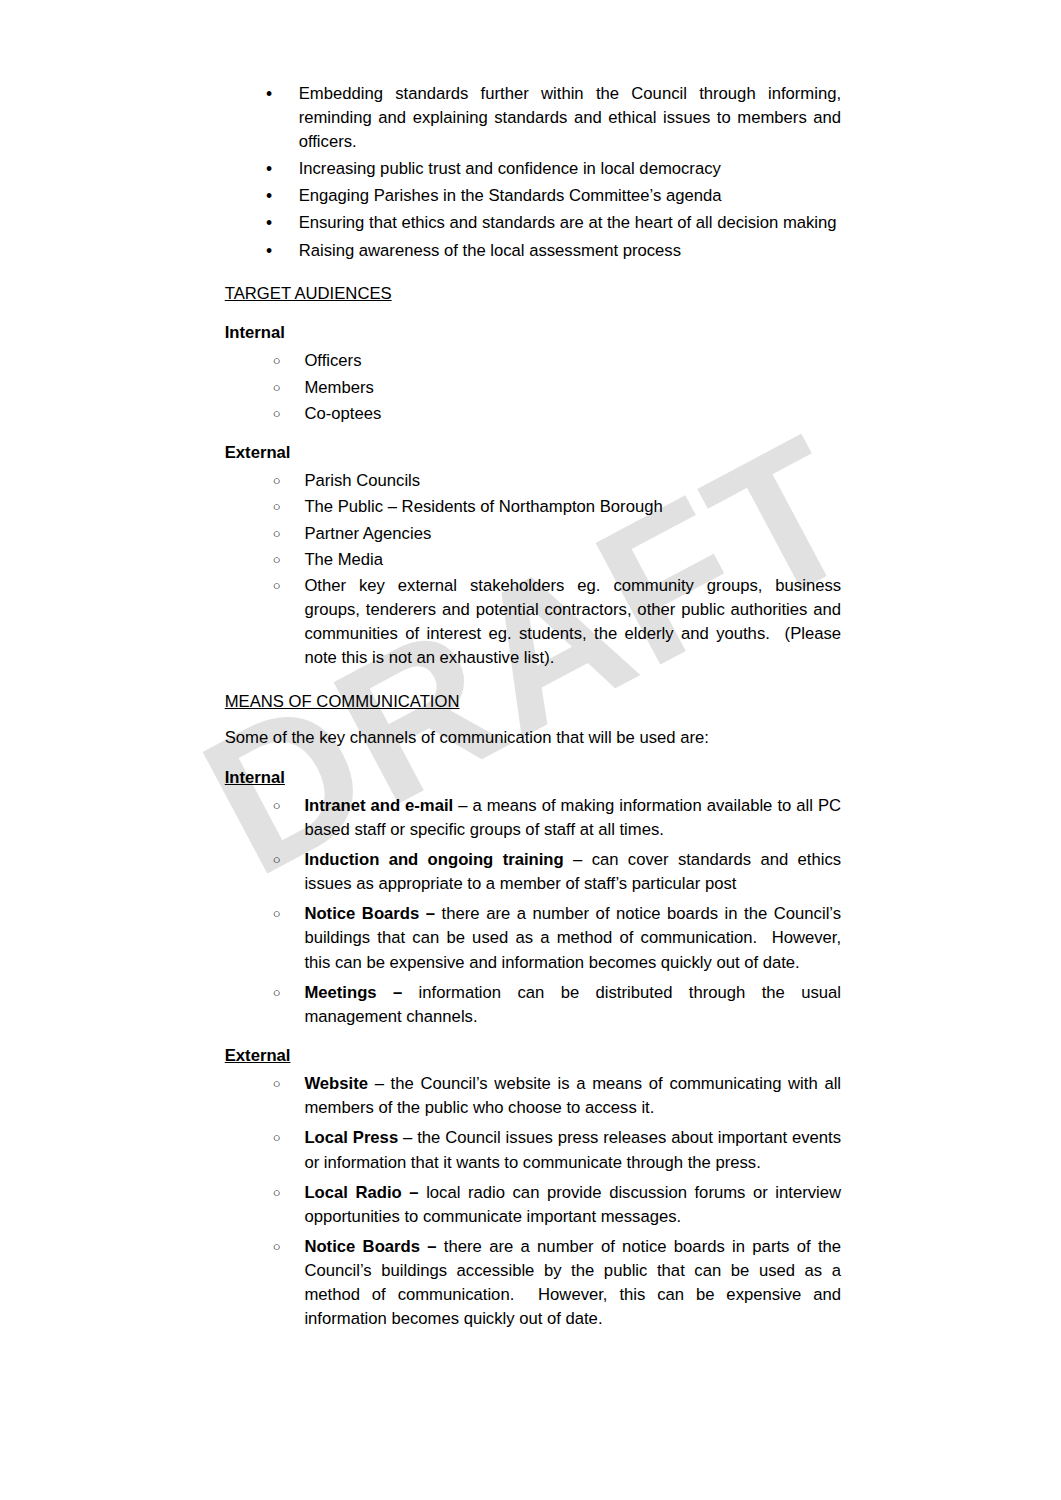DRAFT
Embedding standards further within the Council through informing, reminding and explaining standards and ethical issues to members and officers.
Increasing public trust and confidence in local democracy
Engaging Parishes in the Standards Committee’s agenda
Ensuring that ethics and standards are at the heart of all decision making
Raising awareness of the local assessment process
TARGET AUDIENCES
Internal
Officers
Members
Co-optees
External
Parish Councils
The Public – Residents of Northampton Borough
Partner Agencies
The Media
Other key external stakeholders eg. community groups, business groups, tenderers and potential contractors, other public authorities and communities of interest eg. students, the elderly and youths. (Please note this is not an exhaustive list).
MEANS OF COMMUNICATION
Some of the key channels of communication that will be used are:
Internal
Intranet and e-mail – a means of making information available to all PC based staff or specific groups of staff at all times.
Induction and ongoing training – can cover standards and ethics issues as appropriate to a member of staff’s particular post
Notice Boards – there are a number of notice boards in the Council’s buildings that can be used as a method of communication. However, this can be expensive and information becomes quickly out of date.
Meetings – information can be distributed through the usual management channels.
External
Website – the Council’s website is a means of communicating with all members of the public who choose to access it.
Local Press – the Council issues press releases about important events or information that it wants to communicate through the press.
Local Radio – local radio can provide discussion forums or interview opportunities to communicate important messages.
Notice Boards – there are a number of notice boards in parts of the Council’s buildings accessible by the public that can be used as a method of communication. However, this can be expensive and information becomes quickly out of date.